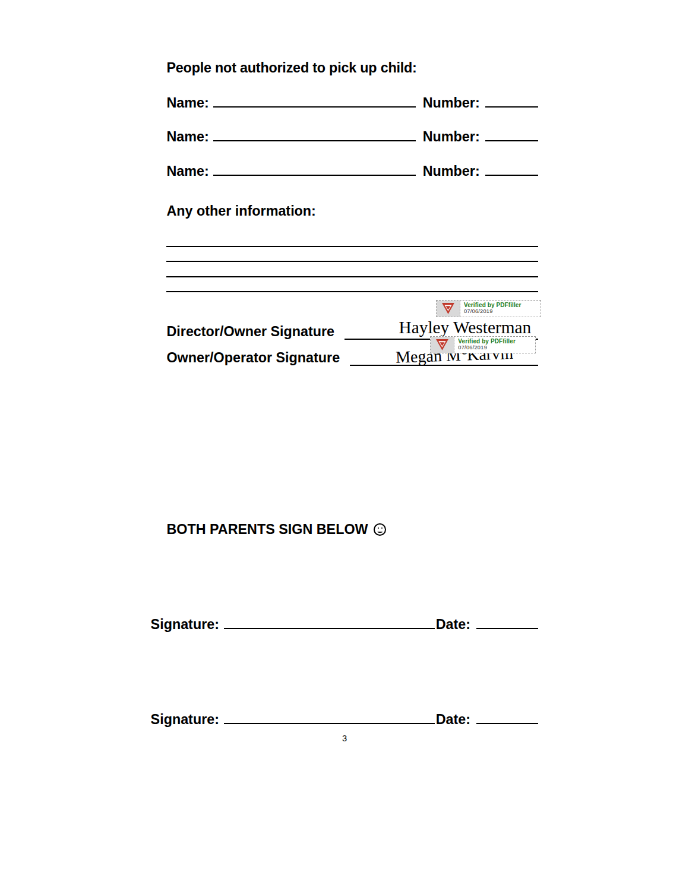People not authorized to pick up child:
Name: Number:
Name: Number:
Name: Number:
Any other information:
Verified by PDFfiller
07/06/2019
Verified by PDFfiller
07/06/2019
Director/Owner Signature Hayley Westerman
Owner/Operator Signature Megan McKarvin
BOTH PARENTS SIGN BELOW
Signature: Date:
Signature: Date:
3